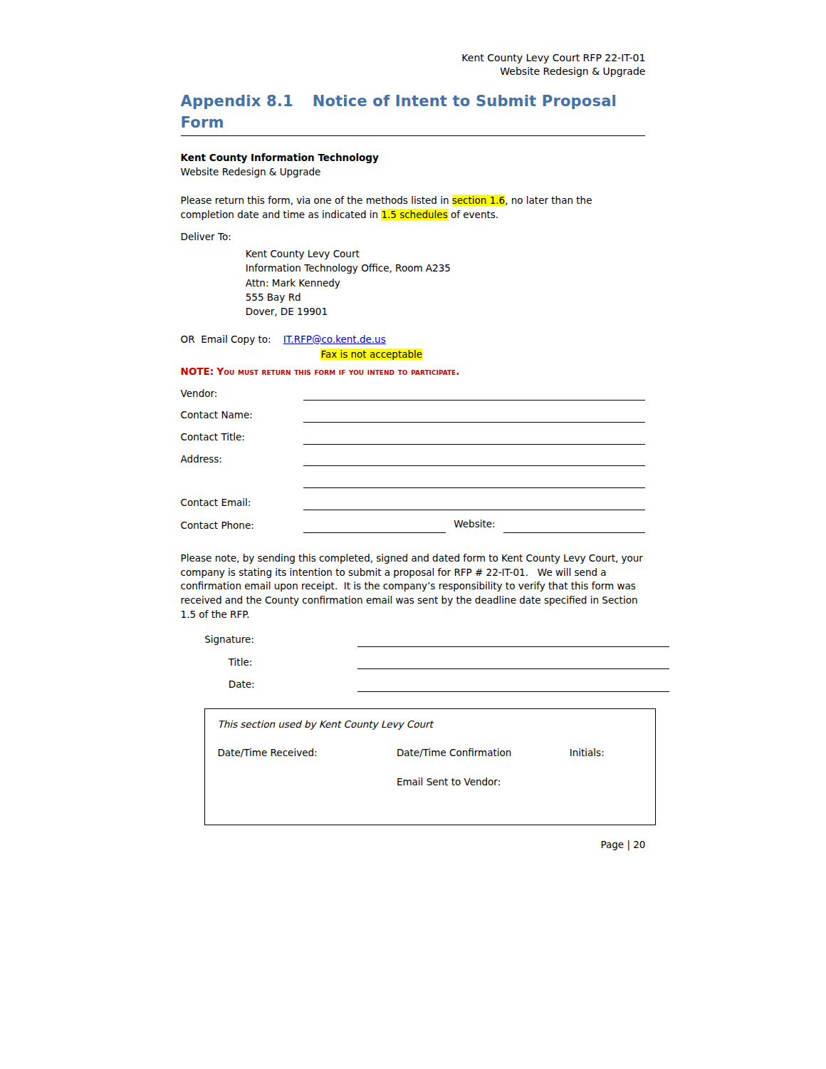Kent County Levy Court RFP 22-IT-01
Website Redesign & Upgrade
Appendix 8.1 Notice of Intent to Submit Proposal Form
Kent County Information Technology
Website Redesign & Upgrade
Please return this form, via one of the methods listed in section 1.6, no later than the completion date and time as indicated in 1.5 schedules of events.
Deliver To:
Kent County Levy Court
Information Technology Office, Room A235
Attn: Mark Kennedy
555 Bay Rd
Dover, DE 19901
OR Email Copy to: IT.RFP@co.kent.de.us
Fax is not acceptable
NOTE: You must return this form if you intend to participate.
| Vendor: | | |
| Contact Name: | | |
| Contact Title: | | |
| Address: | | |
| Contact Email: | | |
| Contact Phone: | | Website: |
Please note, by sending this completed, signed and dated form to Kent County Levy Court, your company is stating its intention to submit a proposal for RFP # 22-IT-01. We will send a confirmation email upon receipt. It is the company’s responsibility to verify that this form was received and the County confirmation email was sent by the deadline date specified in Section 1.5 of the RFP.
| Signature: | |
| Title: | |
| Date: | |
This section used by Kent County Levy Court
Date/Time Received:
Date/Time Confirmation
Email Sent to Vendor:
Initials:
Page | 20